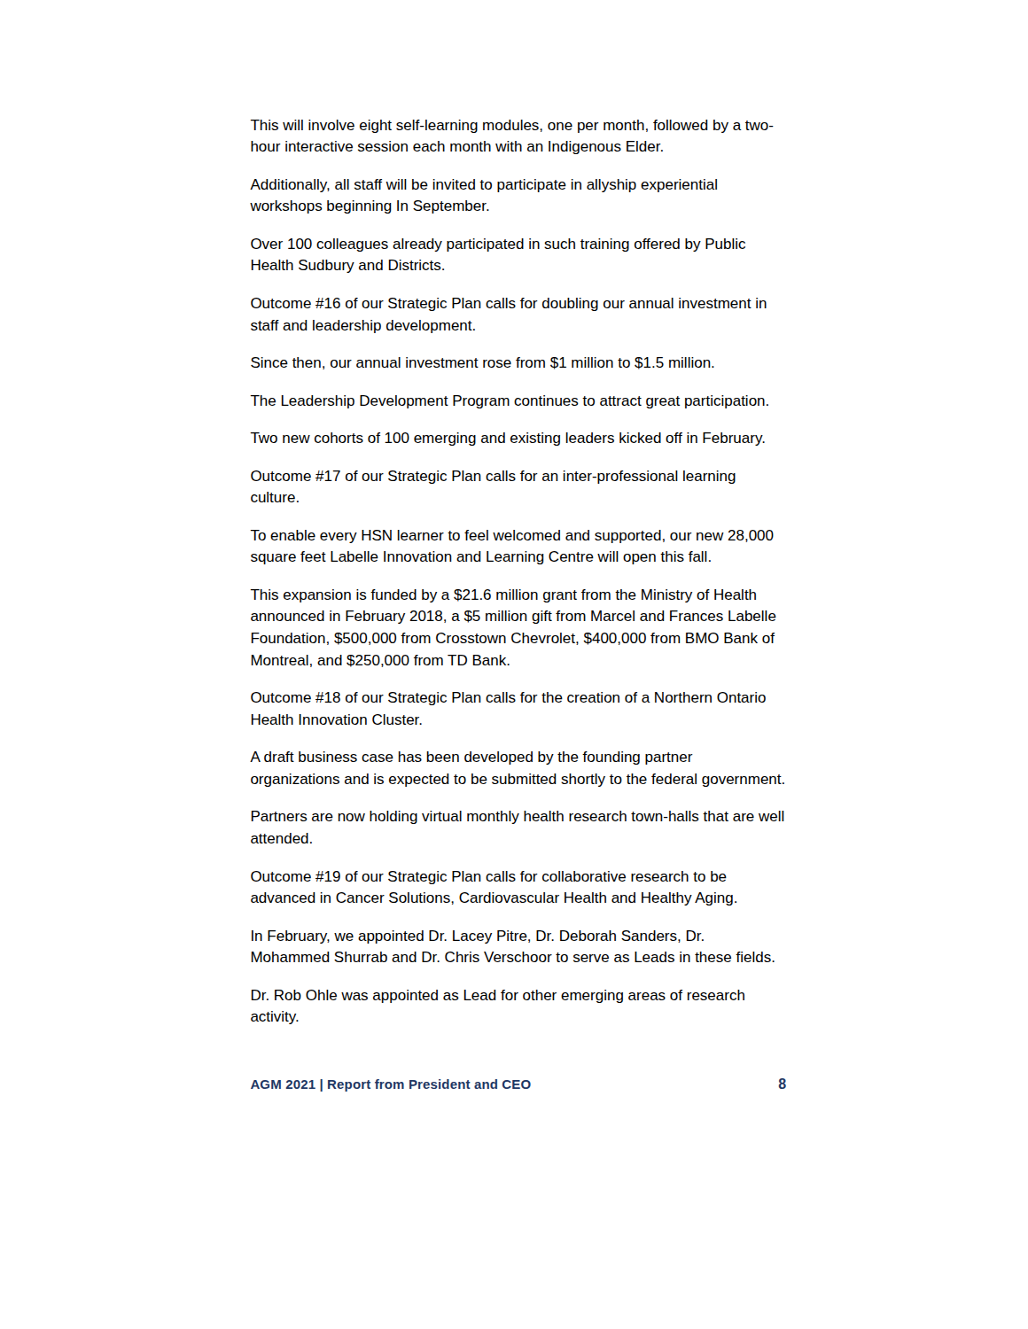This will involve eight self-learning modules, one per month, followed by a two-hour interactive session each month with an Indigenous Elder.
Additionally, all staff will be invited to participate in allyship experiential workshops beginning In September.
Over 100 colleagues already participated in such training offered by Public Health Sudbury and Districts.
Outcome #16 of our Strategic Plan calls for doubling our annual investment in staff and leadership development.
Since then, our annual investment rose from $1 million to $1.5 million.
The Leadership Development Program continues to attract great participation.
Two new cohorts of 100 emerging and existing leaders kicked off in February.
Outcome #17 of our Strategic Plan calls for an inter-professional learning culture.
To enable every HSN learner to feel welcomed and supported, our new 28,000 square feet Labelle Innovation and Learning Centre will open this fall.
This expansion is funded by a $21.6 million grant from the Ministry of Health announced in February 2018, a $5 million gift from Marcel and Frances Labelle Foundation, $500,000 from Crosstown Chevrolet, $400,000 from BMO Bank of Montreal, and $250,000 from TD Bank.
Outcome #18 of our Strategic Plan calls for the creation of a Northern Ontario Health Innovation Cluster.
A draft business case has been developed by the founding partner organizations and is expected to be submitted shortly to the federal government.
Partners are now holding virtual monthly health research town-halls that are well attended.
Outcome #19 of our Strategic Plan calls for collaborative research to be advanced in Cancer Solutions, Cardiovascular Health and Healthy Aging.
In February, we appointed Dr. Lacey Pitre, Dr. Deborah Sanders, Dr. Mohammed Shurrab and Dr. Chris Verschoor to serve as Leads in these fields.
Dr. Rob Ohle was appointed as Lead for other emerging areas of research activity.
AGM 2021 | Report from President and CEO
8